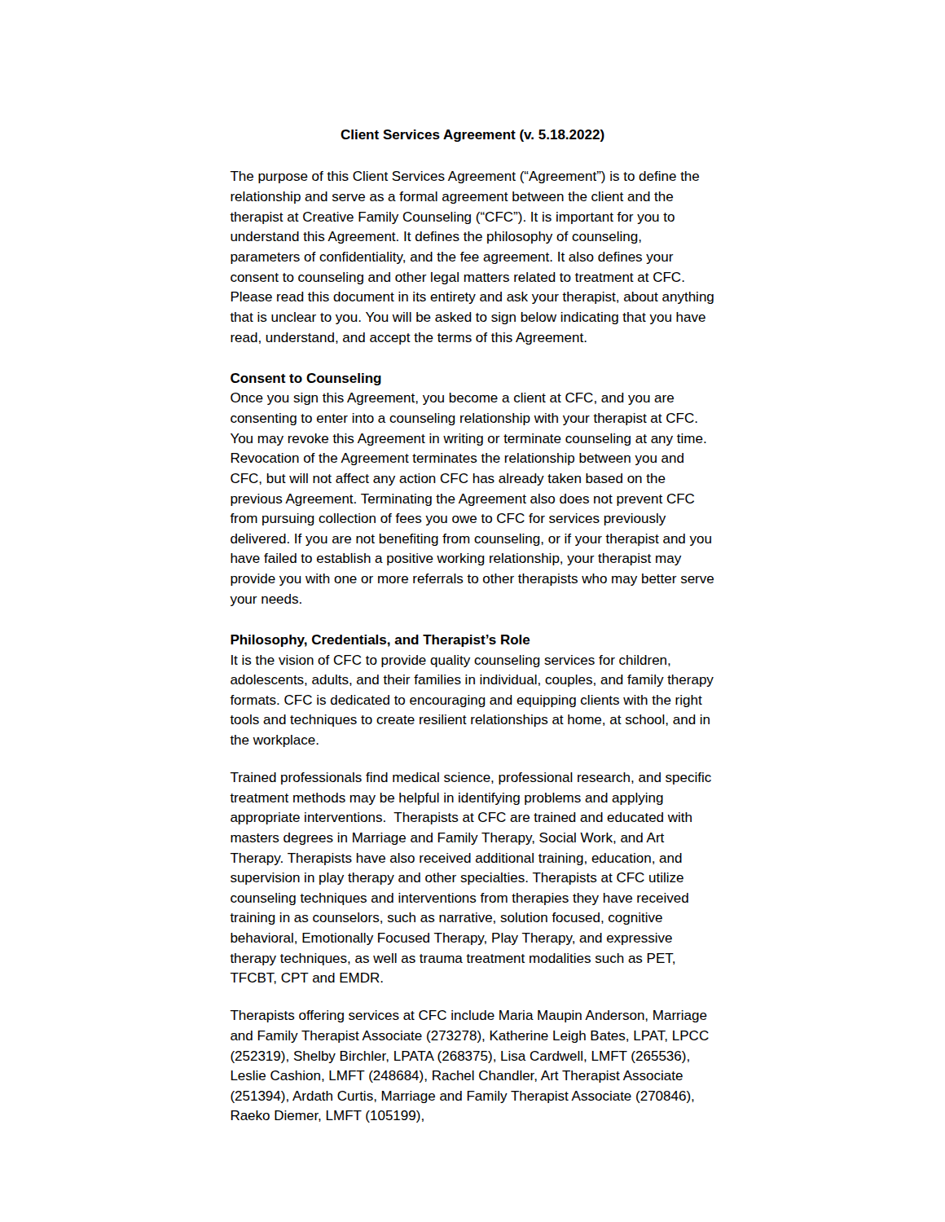Client Services Agreement (v. 5.18.2022)
The purpose of this Client Services Agreement (“Agreement”) is to define the relationship and serve as a formal agreement between the client and the therapist at Creative Family Counseling (“CFC”). It is important for you to understand this Agreement. It defines the philosophy of counseling, parameters of confidentiality, and the fee agreement. It also defines your consent to counseling and other legal matters related to treatment at CFC. Please read this document in its entirety and ask your therapist, about anything that is unclear to you. You will be asked to sign below indicating that you have read, understand, and accept the terms of this Agreement.
Consent to Counseling
Once you sign this Agreement, you become a client at CFC, and you are consenting to enter into a counseling relationship with your therapist at CFC. You may revoke this Agreement in writing or terminate counseling at any time. Revocation of the Agreement terminates the relationship between you and CFC, but will not affect any action CFC has already taken based on the previous Agreement. Terminating the Agreement also does not prevent CFC from pursuing collection of fees you owe to CFC for services previously delivered. If you are not benefiting from counseling, or if your therapist and you have failed to establish a positive working relationship, your therapist may provide you with one or more referrals to other therapists who may better serve your needs.
Philosophy, Credentials, and Therapist’s Role
It is the vision of CFC to provide quality counseling services for children, adolescents, adults, and their families in individual, couples, and family therapy formats. CFC is dedicated to encouraging and equipping clients with the right tools and techniques to create resilient relationships at home, at school, and in the workplace.
Trained professionals find medical science, professional research, and specific treatment methods may be helpful in identifying problems and applying appropriate interventions. Therapists at CFC are trained and educated with masters degrees in Marriage and Family Therapy, Social Work, and Art Therapy. Therapists have also received additional training, education, and supervision in play therapy and other specialties. Therapists at CFC utilize counseling techniques and interventions from therapies they have received training in as counselors, such as narrative, solution focused, cognitive behavioral, Emotionally Focused Therapy, Play Therapy, and expressive therapy techniques, as well as trauma treatment modalities such as PET, TFCBT, CPT and EMDR.
Therapists offering services at CFC include Maria Maupin Anderson, Marriage and Family Therapist Associate (273278), Katherine Leigh Bates, LPAT, LPCC (252319), Shelby Birchler, LPATA (268375), Lisa Cardwell, LMFT (265536), Leslie Cashion, LMFT (248684), Rachel Chandler, Art Therapist Associate (251394), Ardath Curtis, Marriage and Family Therapist Associate (270846), Raeko Diemer, LMFT (105199),